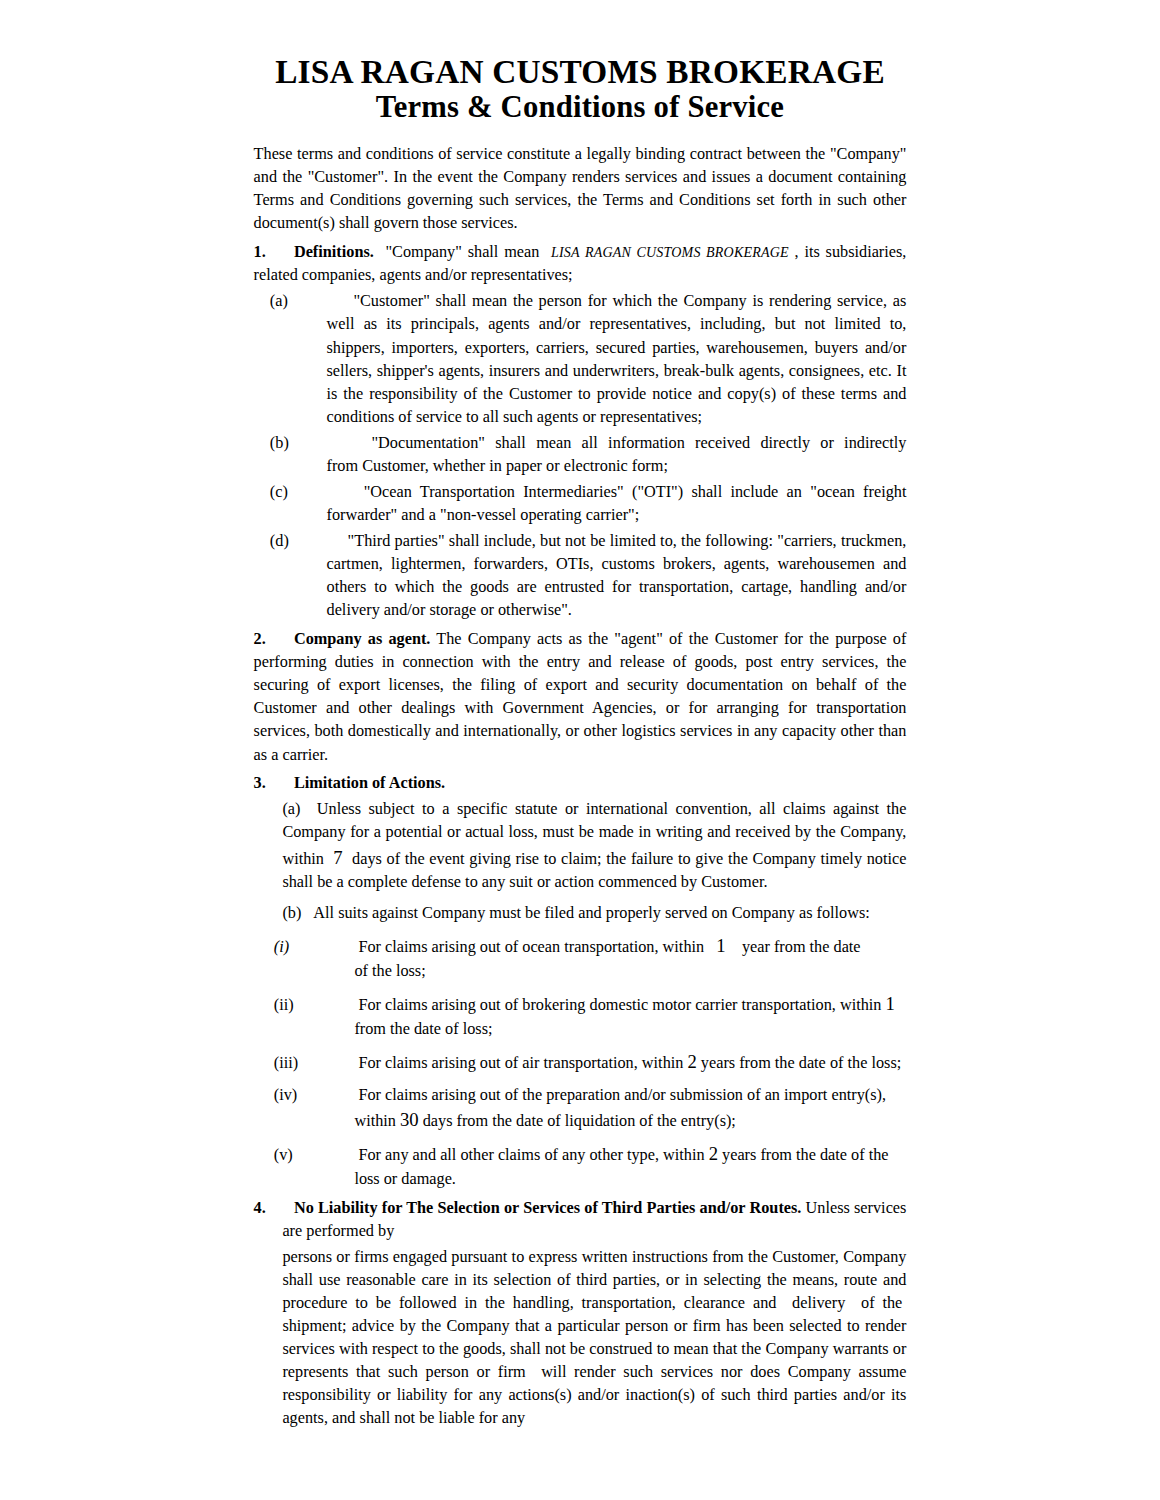LISA RAGAN CUSTOMS BROKERAGE Terms & Conditions of Service
These terms and conditions of service constitute a legally binding contract between the "Company" and the "Customer". In the event the Company renders services and issues a document containing Terms and Conditions governing such services, the Terms and Conditions set forth in such other document(s) shall govern those services.
1. Definitions. "Company" shall mean LISA RAGAN CUSTOMS BROKERAGE , its subsidiaries, related companies, agents and/or representatives;
(a) "Customer" shall mean the person for which the Company is rendering service, as well as its principals, agents and/or representatives, including, but not limited to, shippers, importers, exporters, carriers, secured parties, warehousemen, buyers and/or sellers, shipper's agents, insurers and underwriters, break-bulk agents, consignees, etc. It is the responsibility of the Customer to provide notice and copy(s) of these terms and conditions of service to all such agents or representatives;
(b) "Documentation" shall mean all information received directly or indirectly from Customer, whether in paper or electronic form;
(c) "Ocean Transportation Intermediaries" ("OTI") shall include an "ocean freight forwarder" and a "non-vessel operating carrier";
(d) "Third parties" shall include, but not be limited to, the following: "carriers, truckmen, cartmen, lightermen, forwarders, OTIs, customs brokers, agents, warehousemen and others to which the goods are entrusted for transportation, cartage, handling and/or delivery and/or storage or otherwise".
2. Company as agent. The Company acts as the "agent" of the Customer for the purpose of performing duties in connection with the entry and release of goods, post entry services, the securing of export licenses, the filing of export and security documentation on behalf of the Customer and other dealings with Government Agencies, or for arranging for transportation services, both domestically and internationally, or other logistics services in any capacity other than as a carrier.
3. Limitation of Actions.
(a) Unless subject to a specific statute or international convention, all claims against the Company for a potential or actual loss, must be made in writing and received by the Company, within 7 days of the event giving rise to claim; the failure to give the Company timely notice shall be a complete defense to any suit or action commenced by Customer.
(b) All suits against Company must be filed and properly served on Company as follows:
(i) For claims arising out of ocean transportation, within 1 year from the date of the loss;
(ii) For claims arising out of brokering domestic motor carrier transportation, within 1 from the date of loss;
(iii) For claims arising out of air transportation, within 2 years from the date of the loss;
(iv) For claims arising out of the preparation and/or submission of an import entry(s), within 30 days from the date of liquidation of the entry(s);
(v) For any and all other claims of any other type, within 2 years from the date of the loss or damage.
4. No Liability for The Selection or Services of Third Parties and/or Routes. Unless services are performed by
persons or firms engaged pursuant to express written instructions from the Customer, Company shall use reasonable care in its selection of third parties, or in selecting the means, route and procedure to be followed in the handling, transportation, clearance and delivery of the shipment; advice by the Company that a particular person or firm has been selected to render services with respect to the goods, shall not be construed to mean that the Company warrants or represents that such person or firm will render such services nor does Company assume responsibility or liability for any actions(s) and/or inaction(s) of such third parties and/or its agents, and shall not be liable for any